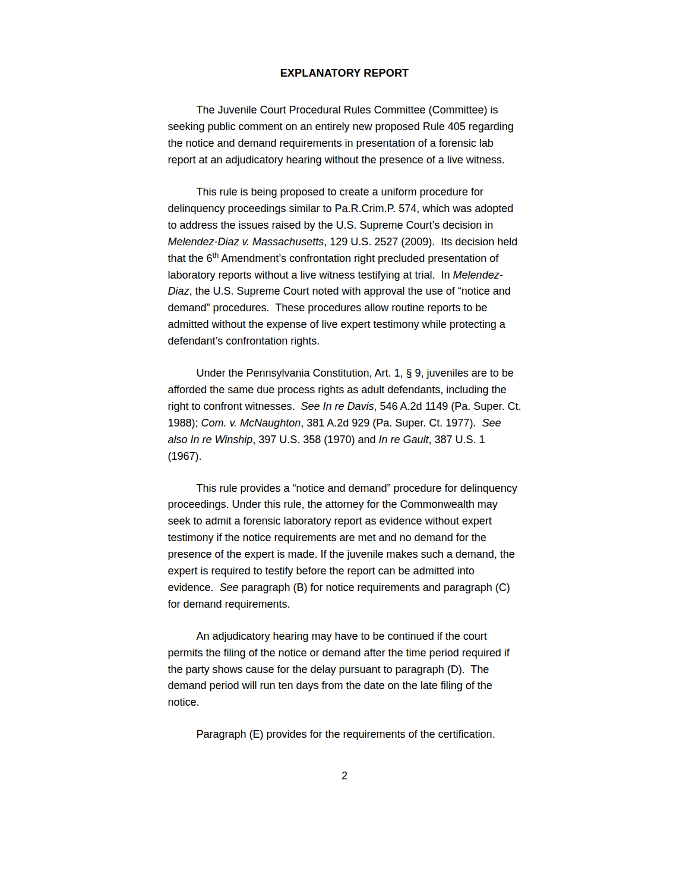EXPLANATORY REPORT
The Juvenile Court Procedural Rules Committee (Committee) is seeking public comment on an entirely new proposed Rule 405 regarding the notice and demand requirements in presentation of a forensic lab report at an adjudicatory hearing without the presence of a live witness.
This rule is being proposed to create a uniform procedure for delinquency proceedings similar to Pa.R.Crim.P. 574, which was adopted to address the issues raised by the U.S. Supreme Court’s decision in Melendez-Diaz v. Massachusetts, 129 U.S. 2527 (2009). Its decision held that the 6th Amendment’s confrontation right precluded presentation of laboratory reports without a live witness testifying at trial. In Melendez-Diaz, the U.S. Supreme Court noted with approval the use of “notice and demand” procedures. These procedures allow routine reports to be admitted without the expense of live expert testimony while protecting a defendant’s confrontation rights.
Under the Pennsylvania Constitution, Art. 1, § 9, juveniles are to be afforded the same due process rights as adult defendants, including the right to confront witnesses. See In re Davis, 546 A.2d 1149 (Pa. Super. Ct. 1988); Com. v. McNaughton, 381 A.2d 929 (Pa. Super. Ct. 1977). See also In re Winship, 397 U.S. 358 (1970) and In re Gault, 387 U.S. 1 (1967).
This rule provides a “notice and demand” procedure for delinquency proceedings. Under this rule, the attorney for the Commonwealth may seek to admit a forensic laboratory report as evidence without expert testimony if the notice requirements are met and no demand for the presence of the expert is made. If the juvenile makes such a demand, the expert is required to testify before the report can be admitted into evidence. See paragraph (B) for notice requirements and paragraph (C) for demand requirements.
An adjudicatory hearing may have to be continued if the court permits the filing of the notice or demand after the time period required if the party shows cause for the delay pursuant to paragraph (D). The demand period will run ten days from the date on the late filing of the notice.
Paragraph (E) provides for the requirements of the certification.
2